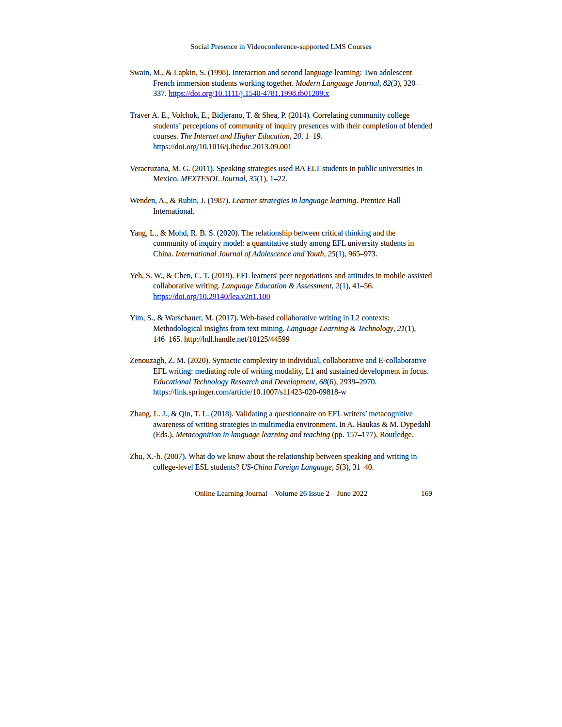Social Presence in Videoconference-supported LMS Courses
Swain, M., & Lapkin, S. (1998). Interaction and second language learning: Two adolescent French immersion students working together. Modern Language Journal, 82(3), 320–337. https://doi.org/10.1111/j.1540-4781.1998.tb01209.x
Traver A. E., Volchok, E., Bidjerano, T. & Shea, P. (2014). Correlating community college students’ perceptions of community of inquiry presences with their completion of blended courses. The Internet and Higher Education, 20, 1–19. https://doi.org/10.1016/j.iheduc.2013.09.001
Veracruzana, M. G. (2011). Speaking strategies used BA ELT students in public universities in Mexico. MEXTESOL Journal, 35(1), 1–22.
Wenden, A., & Rubin, J. (1987). Learner strategies in language learning. Prentice Hall International.
Yang, L., & Mohd, R. B. S. (2020). The relationship between critical thinking and the community of inquiry model: a quantitative study among EFL university students in China. International Journal of Adolescence and Youth, 25(1), 965–973.
Yeh, S. W., & Chen, C. T. (2019). EFL learners' peer negotiations and attitudes in mobile-assisted collaborative writing. Language Education & Assessment, 2(1), 41–56. https://doi.org/10.29140/lea.v2n1.100
Yim, S., & Warschauer, M. (2017). Web-based collaborative writing in L2 contexts: Methodological insights from text mining. Language Learning & Technology, 21(1), 146–165. http://hdl.handle.net/10125/44599
Zenouzagh, Z. M. (2020). Syntactic complexity in individual, collaborative and E-collaborative EFL writing: mediating role of writing modality, L1 and sustained development in focus. Educational Technology Research and Development, 68(6), 2939–2970. https://link.springer.com/article/10.1007/s11423-020-09818-w
Zhang, L. J., & Qin, T. L. (2018). Validating a questionnaire on EFL writers’ metacognitive awareness of writing strategies in multimedia environment. In A. Haukas & M. Dypedahl (Eds.), Metacognition in language learning and teaching (pp. 157–177). Routledge.
Zhu, X.-h. (2007). What do we know about the relationship between speaking and writing in college-level ESL students? US-China Foreign Language, 5(3), 31–40.
Online Learning Journal – Volume 26 Issue 2 – June 2022 169